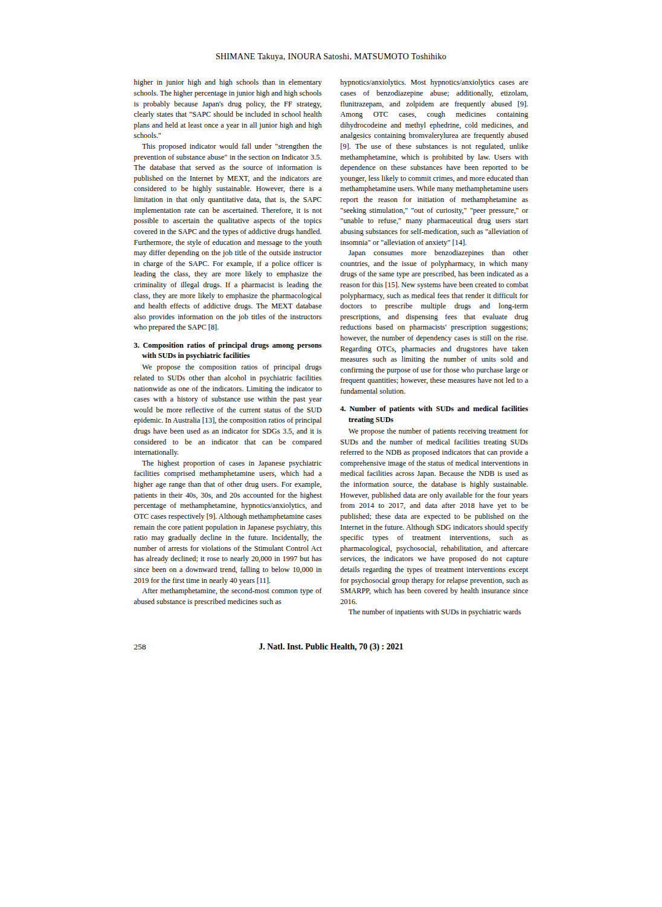SHIMANE Takuya, INOURA Satoshi, MATSUMOTO Toshihiko
higher in junior high and high schools than in elementary schools. The higher percentage in junior high and high schools is probably because Japan's drug policy, the FF strategy, clearly states that "SAPC should be included in school health plans and held at least once a year in all junior high and high schools."
This proposed indicator would fall under "strengthen the prevention of substance abuse" in the section on Indicator 3.5. The database that served as the source of information is published on the Internet by MEXT, and the indicators are considered to be highly sustainable. However, there is a limitation in that only quantitative data, that is, the SAPC implementation rate can be ascertained. Therefore, it is not possible to ascertain the qualitative aspects of the topics covered in the SAPC and the types of addictive drugs handled. Furthermore, the style of education and message to the youth may differ depending on the job title of the outside instructor in charge of the SAPC. For example, if a police officer is leading the class, they are more likely to emphasize the criminality of illegal drugs. If a pharmacist is leading the class, they are more likely to emphasize the pharmacological and health effects of addictive drugs. The MEXT database also provides information on the job titles of the instructors who prepared the SAPC [8].
3. Composition ratios of principal drugs among persons with SUDs in psychiatric facilities
We propose the composition ratios of principal drugs related to SUDs other than alcohol in psychiatric facilities nationwide as one of the indicators. Limiting the indicator to cases with a history of substance use within the past year would be more reflective of the current status of the SUD epidemic. In Australia [13], the composition ratios of principal drugs have been used as an indicator for SDGs 3.5, and it is considered to be an indicator that can be compared internationally.
The highest proportion of cases in Japanese psychiatric facilities comprised methamphetamine users, which had a higher age range than that of other drug users. For example, patients in their 40s, 30s, and 20s accounted for the highest percentage of methamphetamine, hypnotics/anxiolytics, and OTC cases respectively [9]. Although methamphetamine cases remain the core patient population in Japanese psychiatry, this ratio may gradually decline in the future. Incidentally, the number of arrests for violations of the Stimulant Control Act has already declined; it rose to nearly 20,000 in 1997 but has since been on a downward trend, falling to below 10,000 in 2019 for the first time in nearly 40 years [11].
After methamphetamine, the second-most common type of abused substance is prescribed medicines such as
hypnotics/anxiolytics. Most hypnotics/anxiolytics cases are cases of benzodiazepine abuse; additionally, etizolam, flunitrazepam, and zolpidem are frequently abused [9]. Among OTC cases, cough medicines containing dihydrocodeine and methyl ephedrine, cold medicines, and analgesics containing bromvalerylurea are frequently abused [9]. The use of these substances is not regulated, unlike methamphetamine, which is prohibited by law. Users with dependence on these substances have been reported to be younger, less likely to commit crimes, and more educated than methamphetamine users. While many methamphetamine users report the reason for initiation of methamphetamine as "seeking stimulation," "out of curiosity," "peer pressure," or "unable to refuse," many pharmaceutical drug users start abusing substances for self-medication, such as "alleviation of insomnia" or "alleviation of anxiety" [14].
Japan consumes more benzodiazepines than other countries, and the issue of polypharmacy, in which many drugs of the same type are prescribed, has been indicated as a reason for this [15]. New systems have been created to combat polypharmacy, such as medical fees that render it difficult for doctors to prescribe multiple drugs and long-term prescriptions, and dispensing fees that evaluate drug reductions based on pharmacists' prescription suggestions; however, the number of dependency cases is still on the rise. Regarding OTCs, pharmacies and drugstores have taken measures such as limiting the number of units sold and confirming the purpose of use for those who purchase large or frequent quantities; however, these measures have not led to a fundamental solution.
4. Number of patients with SUDs and medical facilities treating SUDs
We propose the number of patients receiving treatment for SUDs and the number of medical facilities treating SUDs referred to the NDB as proposed indicators that can provide a comprehensive image of the status of medical interventions in medical facilities across Japan. Because the NDB is used as the information source, the database is highly sustainable. However, published data are only available for the four years from 2014 to 2017, and data after 2018 have yet to be published; these data are expected to be published on the Internet in the future. Although SDG indicators should specify specific types of treatment interventions, such as pharmacological, psychosocial, rehabilitation, and aftercare services, the indicators we have proposed do not capture details regarding the types of treatment interventions except for psychosocial group therapy for relapse prevention, such as SMARPP, which has been covered by health insurance since 2016.
The number of inpatients with SUDs in psychiatric wards
258
J. Natl. Inst. Public Health, 70 (3) : 2021